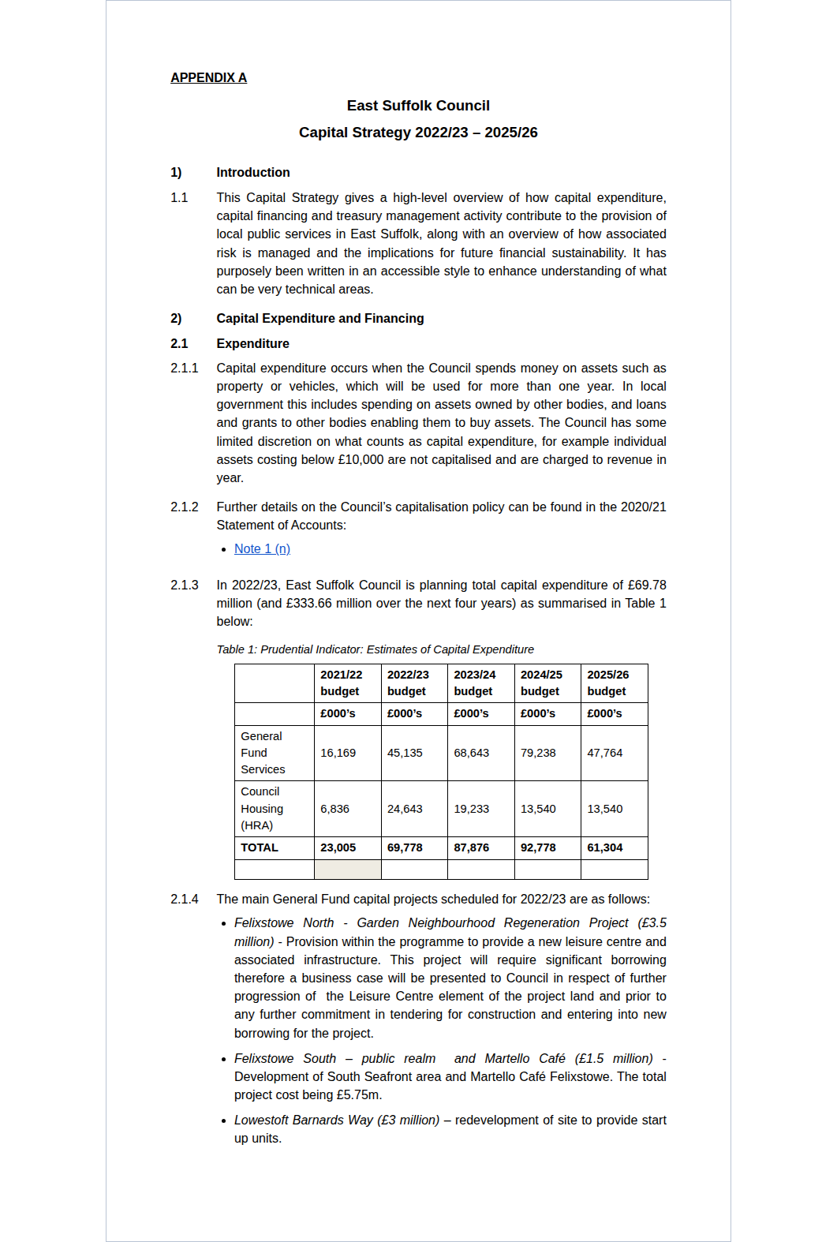APPENDIX A
East Suffolk Council
Capital Strategy 2022/23 – 2025/26
1)
Introduction
1.1
This Capital Strategy gives a high-level overview of how capital expenditure, capital financing and treasury management activity contribute to the provision of local public services in East Suffolk, along with an overview of how associated risk is managed and the implications for future financial sustainability. It has purposely been written in an accessible style to enhance understanding of what can be very technical areas.
2)
Capital Expenditure and Financing
2.1
Expenditure
2.1.1
Capital expenditure occurs when the Council spends money on assets such as property or vehicles, which will be used for more than one year. In local government this includes spending on assets owned by other bodies, and loans and grants to other bodies enabling them to buy assets. The Council has some limited discretion on what counts as capital expenditure, for example individual assets costing below £10,000 are not capitalised and are charged to revenue in year.
2.1.2
Further details on the Council’s capitalisation policy can be found in the 2020/21 Statement of Accounts:
Note 1 (n)
2.1.3
In 2022/23, East Suffolk Council is planning total capital expenditure of £69.78 million (and £333.66 million over the next four years) as summarised in Table 1 below:
Table 1: Prudential Indicator: Estimates of Capital Expenditure
| | 2021/22 budget | 2022/23 budget | 2023/24 budget | 2024/25 budget | 2025/26 budget |
| --- | --- | --- | --- | --- | --- |
| | £000’s | £000’s | £000’s | £000’s | £000’s |
| General Fund Services | 16,169 | 45,135 | 68,643 | 79,238 | 47,764 |
| Council Housing (HRA) | 6,836 | 24,643 | 19,233 | 13,540 | 13,540 |
| TOTAL | 23,005 | 69,778 | 87,876 | 92,778 | 61,304 |
2.1.4
The main General Fund capital projects scheduled for 2022/23 are as follows:
Felixstowe North - Garden Neighbourhood Regeneration Project (£3.5 million) - Provision within the programme to provide a new leisure centre and associated infrastructure. This project will require significant borrowing therefore a business case will be presented to Council in respect of further progression of the Leisure Centre element of the project land and prior to any further commitment in tendering for construction and entering into new borrowing for the project.
Felixstowe South – public realm and Martello Café (£1.5 million) - Development of South Seafront area and Martello Café Felixstowe. The total project cost being £5.75m.
Lowestoft Barnards Way (£3 million) – redevelopment of site to provide start up units.